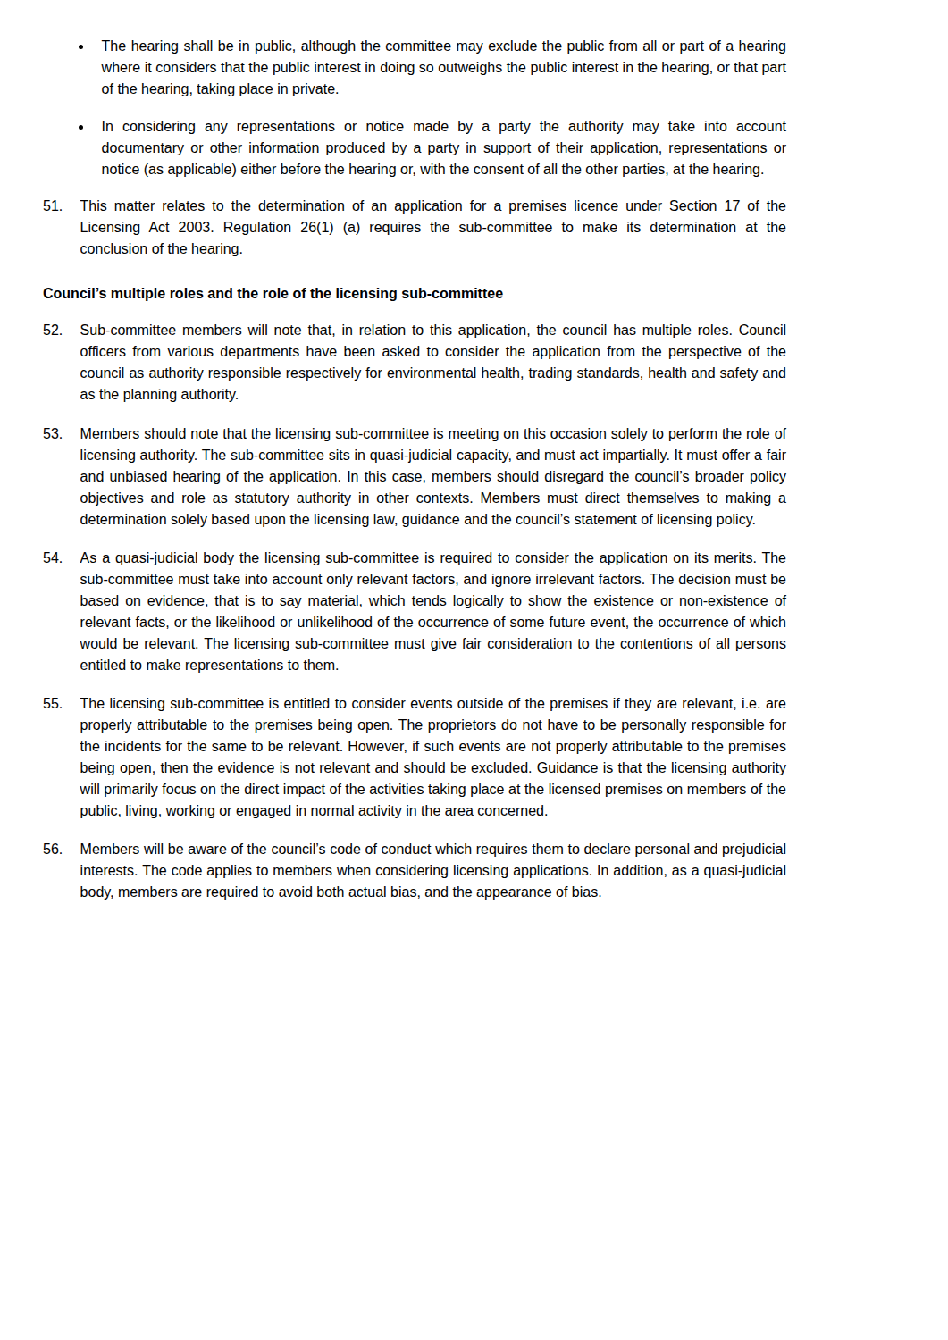The hearing shall be in public, although the committee may exclude the public from all or part of a hearing where it considers that the public interest in doing so outweighs the public interest in the hearing, or that part of the hearing, taking place in private.
In considering any representations or notice made by a party the authority may take into account documentary or other information produced by a party in support of their application, representations or notice (as applicable) either before the hearing or, with the consent of all the other parties, at the hearing.
51. This matter relates to the determination of an application for a premises licence under Section 17 of the Licensing Act 2003. Regulation 26(1) (a) requires the sub-committee to make its determination at the conclusion of the hearing.
Council’s multiple roles and the role of the licensing sub-committee
52. Sub-committee members will note that, in relation to this application, the council has multiple roles. Council officers from various departments have been asked to consider the application from the perspective of the council as authority responsible respectively for environmental health, trading standards, health and safety and as the planning authority.
53. Members should note that the licensing sub-committee is meeting on this occasion solely to perform the role of licensing authority. The sub-committee sits in quasi-judicial capacity, and must act impartially. It must offer a fair and unbiased hearing of the application. In this case, members should disregard the council’s broader policy objectives and role as statutory authority in other contexts. Members must direct themselves to making a determination solely based upon the licensing law, guidance and the council’s statement of licensing policy.
54. As a quasi-judicial body the licensing sub-committee is required to consider the application on its merits. The sub-committee must take into account only relevant factors, and ignore irrelevant factors. The decision must be based on evidence, that is to say material, which tends logically to show the existence or non-existence of relevant facts, or the likelihood or unlikelihood of the occurrence of some future event, the occurrence of which would be relevant. The licensing sub-committee must give fair consideration to the contentions of all persons entitled to make representations to them.
55. The licensing sub-committee is entitled to consider events outside of the premises if they are relevant, i.e. are properly attributable to the premises being open. The proprietors do not have to be personally responsible for the incidents for the same to be relevant. However, if such events are not properly attributable to the premises being open, then the evidence is not relevant and should be excluded. Guidance is that the licensing authority will primarily focus on the direct impact of the activities taking place at the licensed premises on members of the public, living, working or engaged in normal activity in the area concerned.
56. Members will be aware of the council’s code of conduct which requires them to declare personal and prejudicial interests. The code applies to members when considering licensing applications. In addition, as a quasi-judicial body, members are required to avoid both actual bias, and the appearance of bias.